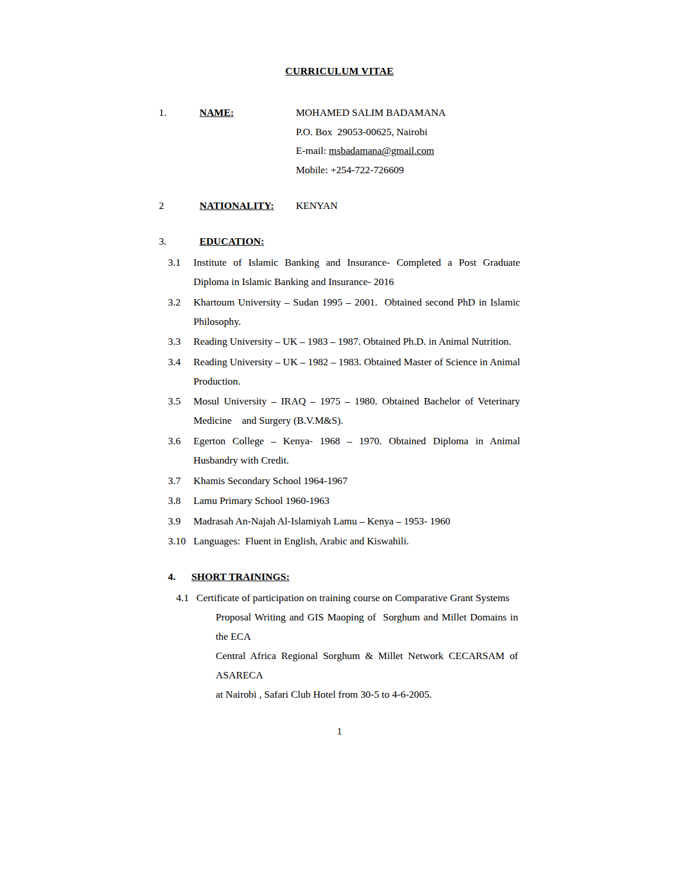CURRICULUM VITAE
1.
NAME:
MOHAMED SALIM BADAMANA
P.O. Box 29053-00625, Nairobi
E-mail: msbadamana@gmail.com
Mobile: +254-722-726609
2
NATIONALITY:
KENYAN
3.
EDUCATION:
3.1 Institute of Islamic Banking and Insurance- Completed a Post Graduate Diploma in Islamic Banking and Insurance- 2016
3.2 Khartoum University – Sudan 1995 – 2001. Obtained second PhD in Islamic Philosophy.
3.3 Reading University – UK – 1983 – 1987. Obtained Ph.D. in Animal Nutrition.
3.4 Reading University – UK – 1982 – 1983. Obtained Master of Science in Animal Production.
3.5 Mosul University – IRAQ – 1975 – 1980. Obtained Bachelor of Veterinary Medicine and Surgery (B.V.M&S).
3.6 Egerton College – Kenya- 1968 – 1970. Obtained Diploma in Animal Husbandry with Credit.
3.7 Khamis Secondary School 1964-1967
3.8 Lamu Primary School 1960-1963
3.9 Madrasah An-Najah Al-Islamiyah Lamu – Kenya – 1953- 1960
3.10 Languages: Fluent in English, Arabic and Kiswahili.
4.
SHORT TRAININGS:
4.1 Certificate of participation on training course on Comparative Grant Systems
Proposal Writing and GIS Maoping of Sorghum and Millet Domains in the ECA
Central Africa Regional Sorghum & Millet Network CECARSAM of ASARECA
at Nairobi , Safari Club Hotel from 30-5 to 4-6-2005.
1